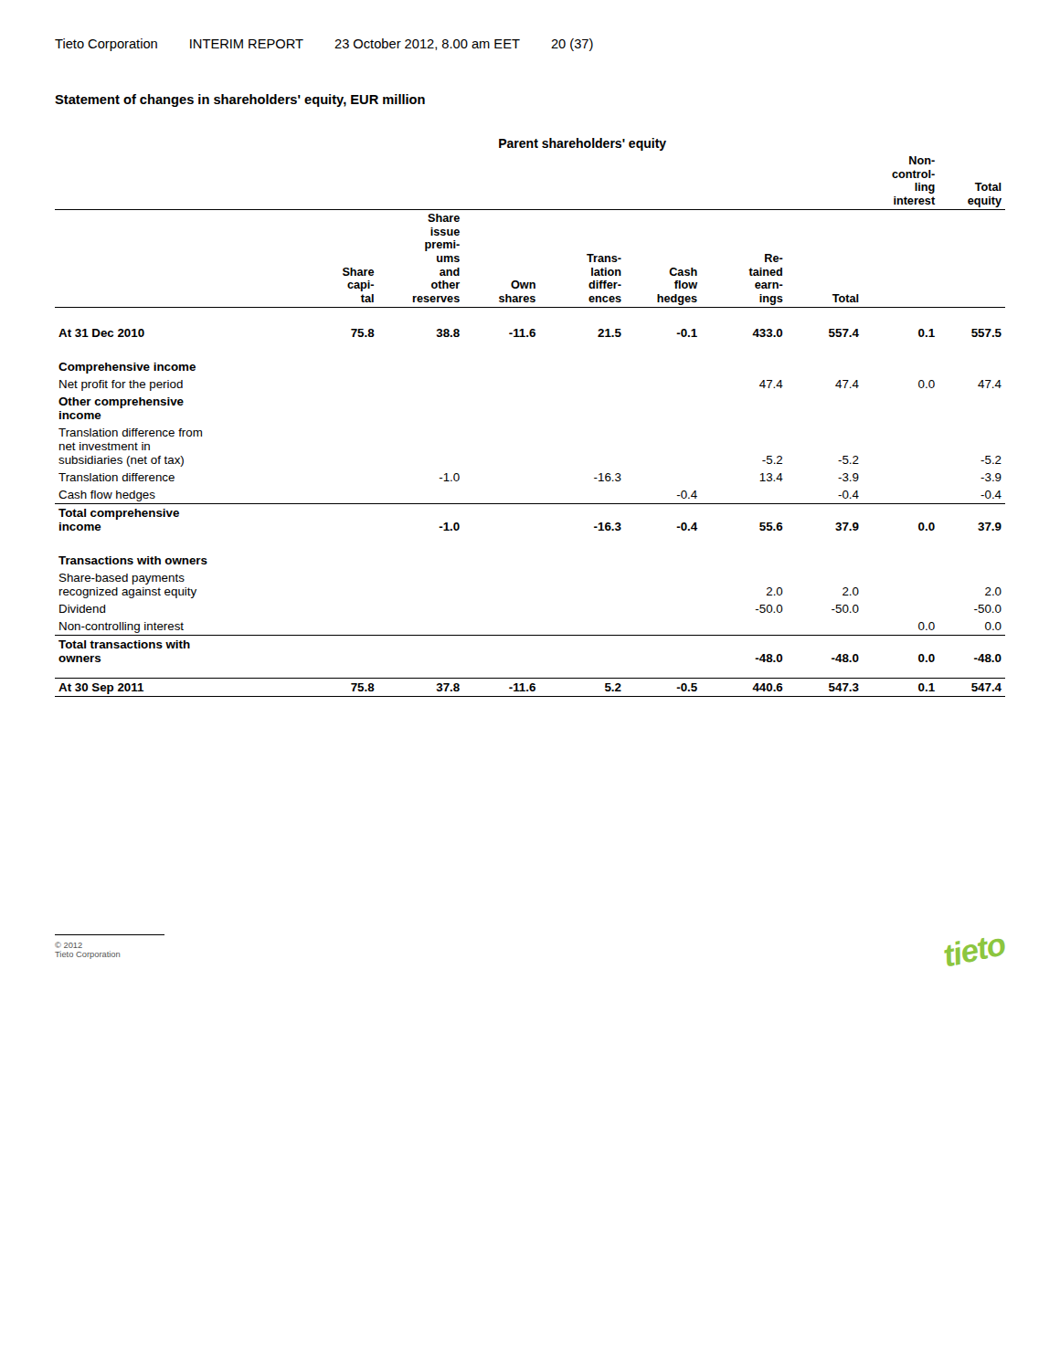Tieto Corporation INTERIM REPORT 23 October 2012, 8.00 am EET 20 (37)
Statement of changes in shareholders' equity, EUR million
| | Parent shareholders' equity | | |
| | | Non- control- ling interest | Total equity |
| | Share capi- tal | Share issue premi- ums and other reserves | Own shares | Trans- lation differ- ences | Cash flow hedges | Re- tained earn- ings | Total | | |
| At 31 Dec 2010 | 75.8 | 38.8 | -11.6 | 21.5 | -0.1 | 433.0 | 557.4 | 0.1 | 557.5 |
| Comprehensive income | |
| Net profit for the period | | | | | | 47.4 | 47.4 | 0.0 | 47.4 |
| Other comprehensive income | |
| Translation difference from net investment in subsidiaries (net of tax) | | | | | | -5.2 | -5.2 | | -5.2 |
| Translation difference | | -1.0 | | -16.3 | | 13.4 | -3.9 | | -3.9 |
| Cash flow hedges | | | | | -0.4 | | -0.4 | | -0.4 |
| Total comprehensive income | | -1.0 | | -16.3 | -0.4 | 55.6 | 37.9 | 0.0 | 37.9 |
| Transactions with owners | |
| Share-based payments recognized against equity | | | | | | 2.0 | 2.0 | | 2.0 |
| Dividend | | | | | | -50.0 | -50.0 | | -50.0 |
| Non-controlling interest | | | | | | | | 0.0 | 0.0 |
| Total transactions with owners | | | | | | -48.0 | -48.0 | 0.0 | -48.0 |
| At 30 Sep 2011 | 75.8 | 37.8 | -11.6 | 5.2 | -0.5 | 440.6 | 547.3 | 0.1 | 547.4 |
© 2012
Tieto Corporation
tieto